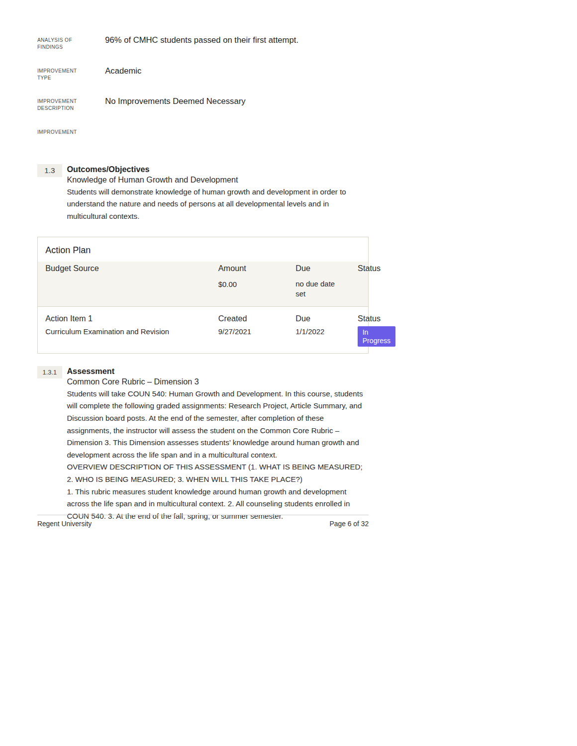Analysis of
Findings
96% of CMHC students passed on their first attempt.
Improvement
Type
Academic
Improvement
Description
No Improvements Deemed Necessary
Improvement
1.3
Outcomes/Objectives
Knowledge of Human Growth and Development
Students will demonstrate knowledge of human growth and development in order to understand the nature and needs of persons at all developmental levels and in multicultural contexts.
Action Plan
Budget Source
Amount
Due
Status
$0.00
no due date
set
Action Item 1
Created
Due
Status
Curriculum Examination and Revision
9/27/2021
1/1/2022
In Progress
1.3.1
Assessment
Common Core Rubric – Dimension 3
Students will take COUN 540: Human Growth and Development. In this course, students will complete the following graded assignments: Research Project, Article Summary, and Discussion board posts. At the end of the semester, after completion of these assignments, the instructor will assess the student on the Common Core Rubric – Dimension 3. This Dimension assesses students’ knowledge around human growth and development across the life span and in a multicultural context.
OVERVIEW DESCRIPTION OF THIS ASSESSMENT (1. WHAT IS BEING MEASURED; 2. WHO IS BEING MEASURED; 3. WHEN WILL THIS TAKE PLACE?)
1. This rubric measures student knowledge around human growth and development across the life span and in multicultural context. 2. All counseling students enrolled in COUN 540. 3. At the end of the fall, spring, or summer semester.
Regent University
Page 6 of 32